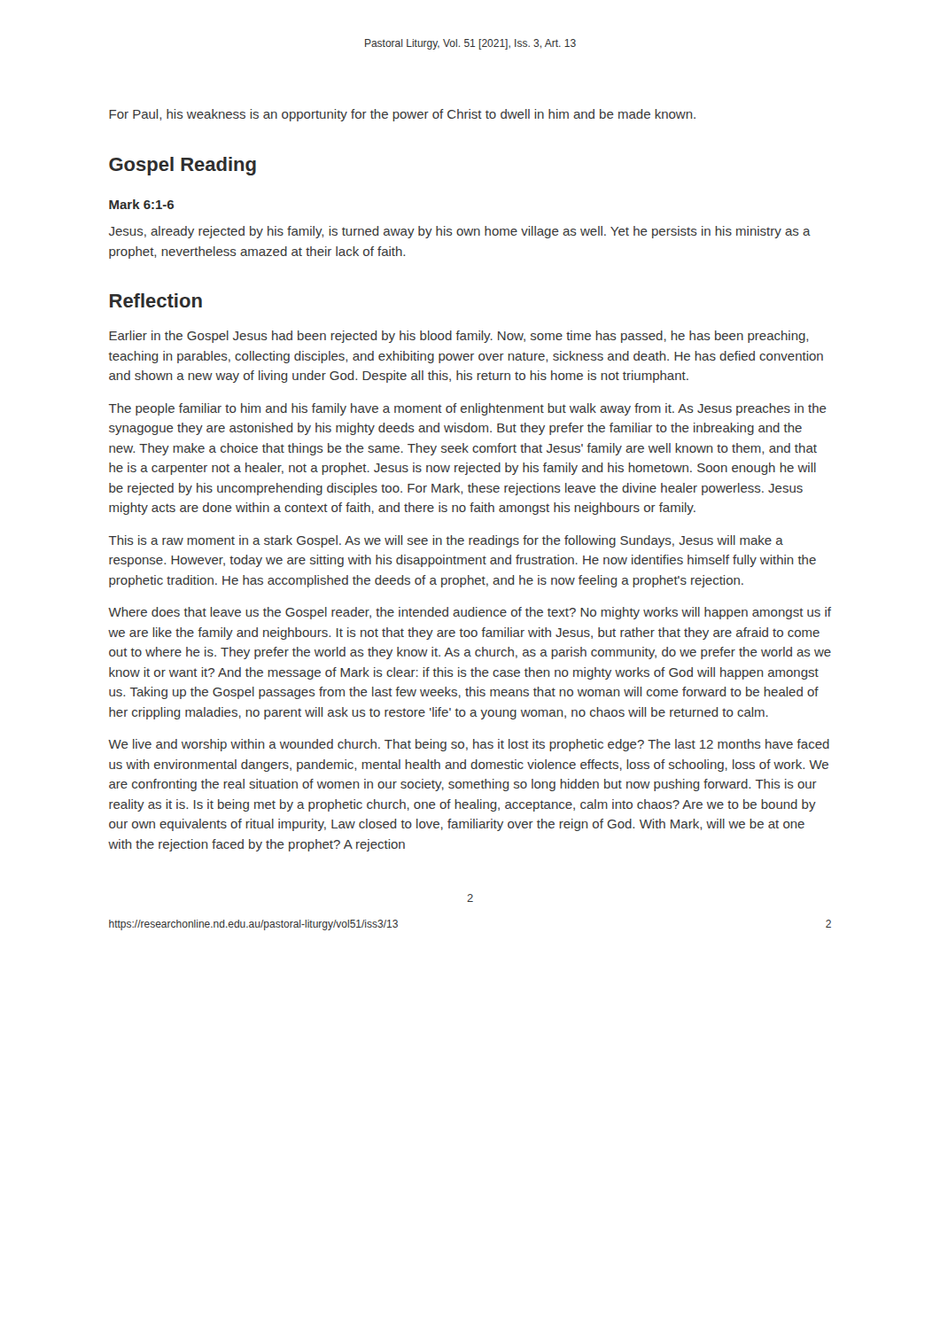Pastoral Liturgy, Vol. 51 [2021], Iss. 3, Art. 13
For Paul, his weakness is an opportunity for the power of Christ to dwell in him and be made known.
Gospel Reading
Mark 6:1-6
Jesus, already rejected by his family, is turned away by his own home village as well. Yet he persists in his ministry as a prophet, nevertheless amazed at their lack of faith.
Reflection
Earlier in the Gospel Jesus had been rejected by his blood family. Now, some time has passed, he has been preaching, teaching in parables, collecting disciples, and exhibiting power over nature, sickness and death. He has defied convention and shown a new way of living under God. Despite all this, his return to his home is not triumphant.
The people familiar to him and his family have a moment of enlightenment but walk away from it. As Jesus preaches in the synagogue they are astonished by his mighty deeds and wisdom. But they prefer the familiar to the inbreaking and the new. They make a choice that things be the same. They seek comfort that Jesus' family are well known to them, and that he is a carpenter not a healer, not a prophet. Jesus is now rejected by his family and his hometown. Soon enough he will be rejected by his uncomprehending disciples too. For Mark, these rejections leave the divine healer powerless. Jesus mighty acts are done within a context of faith, and there is no faith amongst his neighbours or family.
This is a raw moment in a stark Gospel. As we will see in the readings for the following Sundays, Jesus will make a response. However, today we are sitting with his disappointment and frustration. He now identifies himself fully within the prophetic tradition. He has accomplished the deeds of a prophet, and he is now feeling a prophet's rejection.
Where does that leave us the Gospel reader, the intended audience of the text? No mighty works will happen amongst us if we are like the family and neighbours. It is not that they are too familiar with Jesus, but rather that they are afraid to come out to where he is. They prefer the world as they know it. As a church, as a parish community, do we prefer the world as we know it or want it? And the message of Mark is clear: if this is the case then no mighty works of God will happen amongst us. Taking up the Gospel passages from the last few weeks, this means that no woman will come forward to be healed of her crippling maladies, no parent will ask us to restore 'life' to a young woman, no chaos will be returned to calm.
We live and worship within a wounded church. That being so, has it lost its prophetic edge? The last 12 months have faced us with environmental dangers, pandemic, mental health and domestic violence effects, loss of schooling, loss of work. We are confronting the real situation of women in our society, something so long hidden but now pushing forward. This is our reality as it is. Is it being met by a prophetic church, one of healing, acceptance, calm into chaos? Are we to be bound by our own equivalents of ritual impurity, Law closed to love, familiarity over the reign of God. With Mark, will we be at one with the rejection faced by the prophet? A rejection
2
https://researchonline.nd.edu.au/pastoral-liturgy/vol51/iss3/13 2